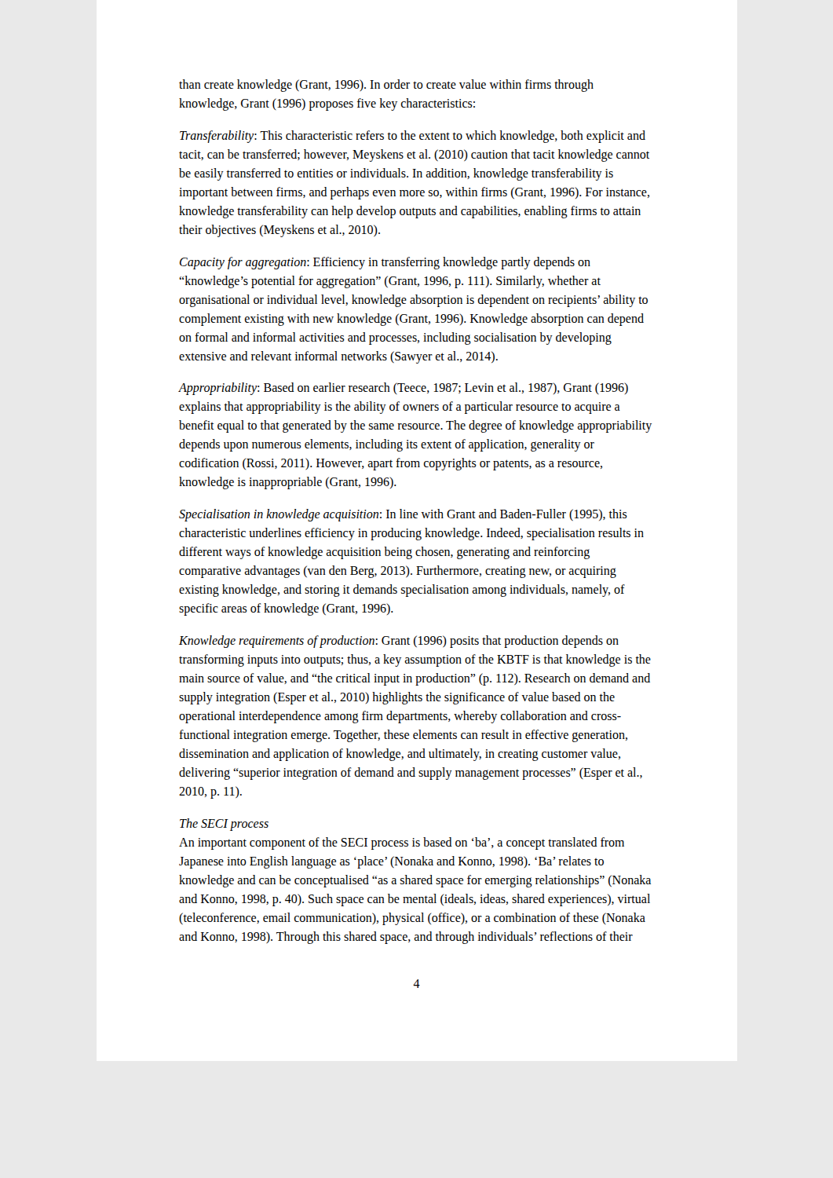than create knowledge (Grant, 1996). In order to create value within firms through knowledge, Grant (1996) proposes five key characteristics:
Transferability: This characteristic refers to the extent to which knowledge, both explicit and tacit, can be transferred; however, Meyskens et al. (2010) caution that tacit knowledge cannot be easily transferred to entities or individuals. In addition, knowledge transferability is important between firms, and perhaps even more so, within firms (Grant, 1996). For instance, knowledge transferability can help develop outputs and capabilities, enabling firms to attain their objectives (Meyskens et al., 2010).
Capacity for aggregation: Efficiency in transferring knowledge partly depends on “knowledge’s potential for aggregation” (Grant, 1996, p. 111). Similarly, whether at organisational or individual level, knowledge absorption is dependent on recipients’ ability to complement existing with new knowledge (Grant, 1996). Knowledge absorption can depend on formal and informal activities and processes, including socialisation by developing extensive and relevant informal networks (Sawyer et al., 2014).
Appropriability: Based on earlier research (Teece, 1987; Levin et al., 1987), Grant (1996) explains that appropriability is the ability of owners of a particular resource to acquire a benefit equal to that generated by the same resource. The degree of knowledge appropriability depends upon numerous elements, including its extent of application, generality or codification (Rossi, 2011). However, apart from copyrights or patents, as a resource, knowledge is inappropriable (Grant, 1996).
Specialisation in knowledge acquisition: In line with Grant and Baden-Fuller (1995), this characteristic underlines efficiency in producing knowledge. Indeed, specialisation results in different ways of knowledge acquisition being chosen, generating and reinforcing comparative advantages (van den Berg, 2013). Furthermore, creating new, or acquiring existing knowledge, and storing it demands specialisation among individuals, namely, of specific areas of knowledge (Grant, 1996).
Knowledge requirements of production: Grant (1996) posits that production depends on transforming inputs into outputs; thus, a key assumption of the KBTF is that knowledge is the main source of value, and “the critical input in production” (p. 112). Research on demand and supply integration (Esper et al., 2010) highlights the significance of value based on the operational interdependence among firm departments, whereby collaboration and cross-functional integration emerge. Together, these elements can result in effective generation, dissemination and application of knowledge, and ultimately, in creating customer value, delivering “superior integration of demand and supply management processes” (Esper et al., 2010, p. 11).
The SECI process
An important component of the SECI process is based on ‘ba’, a concept translated from Japanese into English language as ‘place’ (Nonaka and Konno, 1998). ‘Ba’ relates to knowledge and can be conceptualised “as a shared space for emerging relationships” (Nonaka and Konno, 1998, p. 40). Such space can be mental (ideals, ideas, shared experiences), virtual (teleconference, email communication), physical (office), or a combination of these (Nonaka and Konno, 1998). Through this shared space, and through individuals’ reflections of their
4